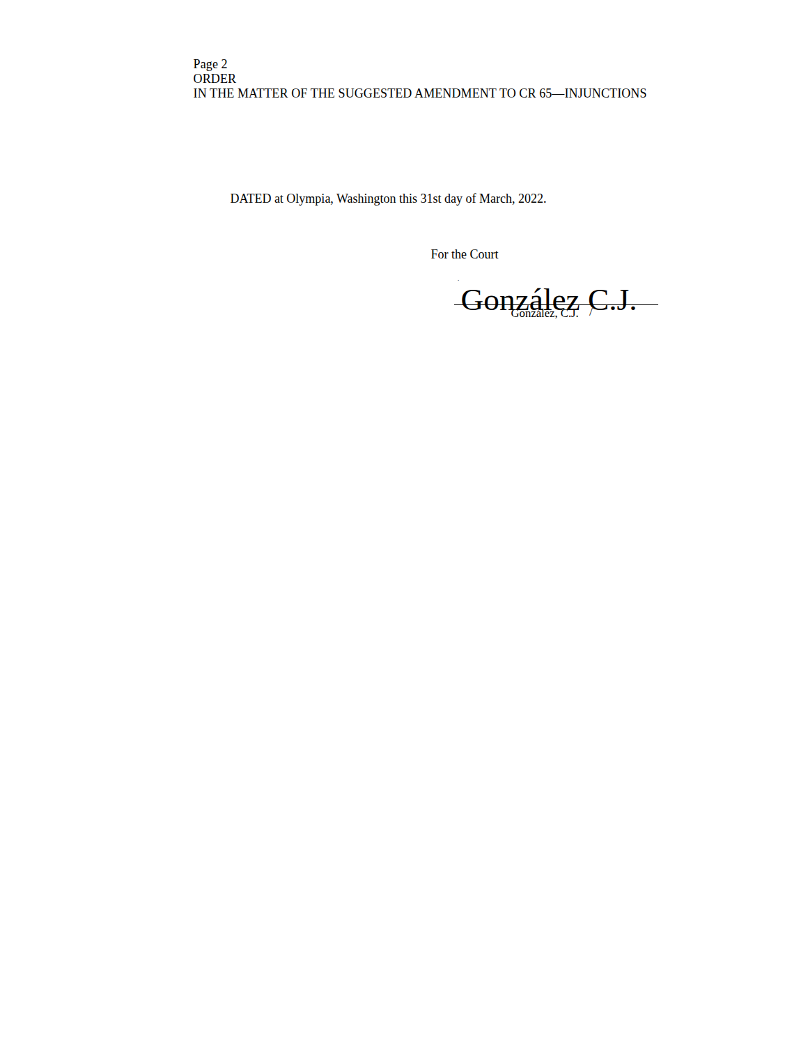Page 2
ORDER
IN THE MATTER OF THE SUGGESTED AMENDMENT TO CR 65—INJUNCTIONS
DATED at Olympia, Washington this 31st day of March, 2022.
For the Court
.
González C.J.
González, C.J./